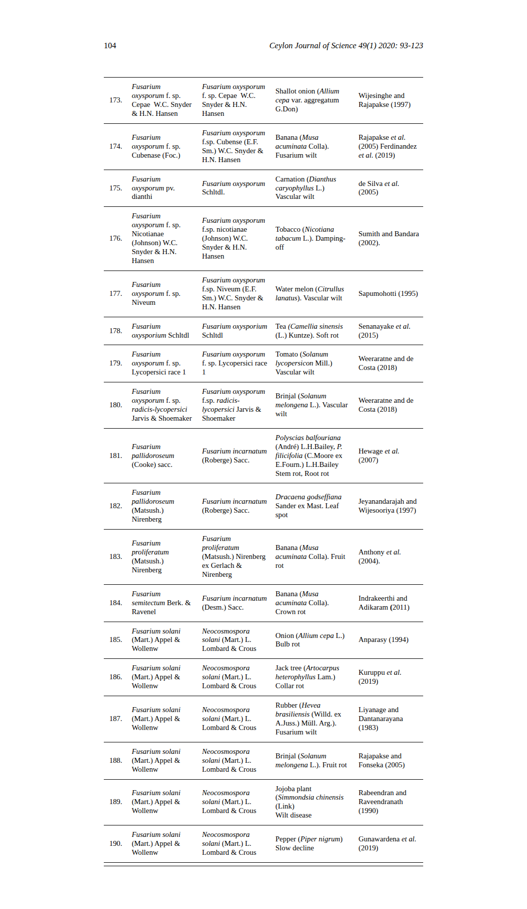104
Ceylon Journal of Science 49(1) 2020: 93-123
| 173. | Fusarium oxysporum f. sp. Cepae W.C. Snyder & H.N. Hansen | Fusarium oxysporum f. sp. Cepae W.C. Snyder & H.N. Hansen | Shallot onion ( Allium cepa var. aggregatum G.Don) | Wijesinghe and Rajapakse (1997) |
| 174. | Fusarium oxysporum f. sp . Cubenase (Foc.) | Fusarium oxysporum f.sp. Cubense (E.F. Sm.) W.C. Snyder & H.N. Hansen | Banana ( Musa acuminata Colla). Fusarium wilt | Rajapakse et al. (2005) Ferdinandez et al. (2019) |
| 175. | Fusarium oxysporum pv. dianthi | Fusarium oxysporum Schltdl. | Carnation ( Dianthus caryophyllus L.) Vascular wilt | de Silva et al. (2005) |
| 176. | Fusarium oxysporum f. sp. Nicotianae (Johnson) W.C. Snyder & H.N. Hansen | Fusarium oxysporum f.sp. nicotianae (Johnson) W.C. Snyder & H.N. Hansen | Tobacco ( Nicotiana tabacum L.). Damping-off | Sumith and Bandara (2002). |
| 177. | Fusarium oxysporum f. sp . Niveum | Fusarium oxysporum f.sp. Niveum (E.F. Sm.) W.C. Snyder & H.N. Hansen | Water melon ( Citrullus lanatus ). Vascular wilt | Sapumohotti (1995) |
| 178. | Fusarium oxysporium Schltdl | Fusarium oxysporium Schltdl | Tea (Camellia sinensis (L.) Kuntze). Soft rot | Senanayake et al. (2015) |
| 179. | Fusarium oxysporum f. sp. Lycopersici race 1 | Fusarium oxysporum f. sp. Lycopersici race 1 | Tomato ( Solanum lycopersicon Mill.) Vascular wilt | Weeraratne and de Costa (2018) |
| 180. | Fusarium oxysporum f. sp . radicis-lycopersici Jarvis & Shoemaker | Fusarium oxysporum f.sp. radicis-lycopersici Jarvis & Shoemaker | Brinjal ( Solanum melongena L.). Vascular wilt | Weeraratne and de Costa (2018) |
| 181. | Fusarium pallidoroseum (Cooke) sacc. | Fusarium incarnatum (Roberge) Sacc. | Polyscias balfouriana (André) L.H.Bailey, P. filicifolia (C.Moore ex E.Fourn.) L.H.Bailey Stem rot, Root rot | Hewage et al. (2007) |
| 182. | Fusarium pallidoroseum (Matsush.) Nirenberg | Fusarium incarnatum (Roberge) Sacc. | Dracaena godseffiana Sander ex Mast. Leaf spot | Jeyanandarajah and Wijesooriya (1997) |
| 183. | Fusarium proliferatum (Matsush.) Nirenberg | Fusarium proliferatum (Matsush.) Nirenberg ex Gerlach & Nirenberg | Banana ( Musa acuminata Colla). Fruit rot | Anthony et al. (2004). |
| 184. | Fusarium semitectum Berk. & Ravenel | Fusarium incarnatum (Desm.) Sacc. | Banana ( Musa acuminata Colla). Crown rot | Indrakeerthi and Adikaram ( 2011) |
| 185. | Fusarium solani (Mart.) Appel & Wollenw | Neocosmospora solani (Mart.) L. Lombard & Crous | Onion ( Allium cepa L.) Bulb rot | Anparasy (1994) |
| 186. | Fusarium solani (Mart.) Appel & Wollenw | Neocosmospora solani (Mart.) L. Lombard & Crous | Jack tree ( Artocarpus heterophyllus Lam.) Collar rot | Kuruppu et al. (2019) |
| 187. | Fusarium solani (Mart.) Appel & Wollenw | Neocosmospora solani (Mart.) L. Lombard & Crous | Rubber ( Hevea brasiliensis (Willd. ex A.Juss.) Müll. Arg.). Fusarium wilt | Liyanage and Dantanarayana (1983) |
| 188. | Fusarium solani (Mart.) Appel & Wollenw | Neocosmospora solani (Mart.) L. Lombard & Crous | Brinjal ( Solanum melongena L.). Fruit rot | Rajapakse and Fonseka (2005) |
| 189. | Fusarium solani (Mart.) Appel & Wollenw | Neocosmospora solani (Mart.) L. Lombard & Crous | Jojoba plant ( Simmondsia chinensis (Link) Wilt disease | Rabeendran and Raveendranath (1990) |
| 190. | Fusarium solani (Mart.) Appel & Wollenw | Neocosmospora solani (Mart.) L. Lombard & Crous | Pepper ( Piper nigrum ) Slow decline | Gunawardena et al. (2019) |